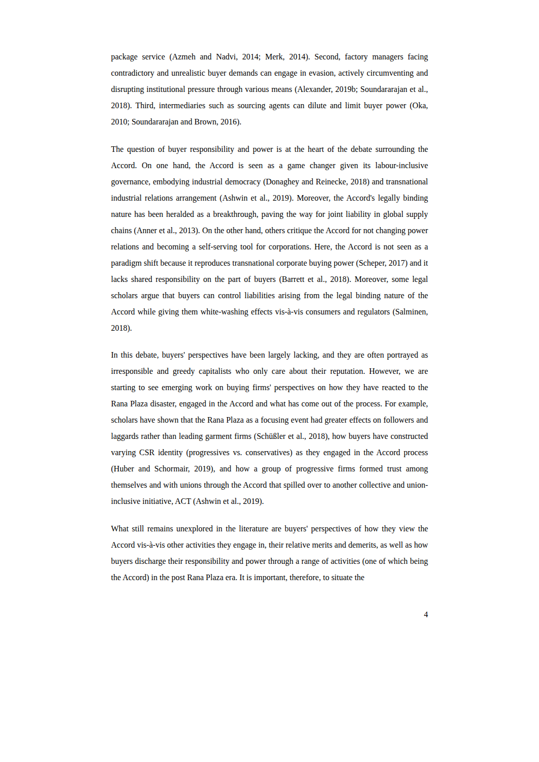package service (Azmeh and Nadvi, 2014; Merk, 2014). Second, factory managers facing contradictory and unrealistic buyer demands can engage in evasion, actively circumventing and disrupting institutional pressure through various means (Alexander, 2019b; Soundararajan et al., 2018). Third, intermediaries such as sourcing agents can dilute and limit buyer power (Oka, 2010; Soundararajan and Brown, 2016).
The question of buyer responsibility and power is at the heart of the debate surrounding the Accord. On one hand, the Accord is seen as a game changer given its labour-inclusive governance, embodying industrial democracy (Donaghey and Reinecke, 2018) and transnational industrial relations arrangement (Ashwin et al., 2019). Moreover, the Accord's legally binding nature has been heralded as a breakthrough, paving the way for joint liability in global supply chains (Anner et al., 2013). On the other hand, others critique the Accord for not changing power relations and becoming a self-serving tool for corporations. Here, the Accord is not seen as a paradigm shift because it reproduces transnational corporate buying power (Scheper, 2017) and it lacks shared responsibility on the part of buyers (Barrett et al., 2018). Moreover, some legal scholars argue that buyers can control liabilities arising from the legal binding nature of the Accord while giving them white-washing effects vis-à-vis consumers and regulators (Salminen, 2018).
In this debate, buyers' perspectives have been largely lacking, and they are often portrayed as irresponsible and greedy capitalists who only care about their reputation. However, we are starting to see emerging work on buying firms' perspectives on how they have reacted to the Rana Plaza disaster, engaged in the Accord and what has come out of the process. For example, scholars have shown that the Rana Plaza as a focusing event had greater effects on followers and laggards rather than leading garment firms (Schüßler et al., 2018), how buyers have constructed varying CSR identity (progressives vs. conservatives) as they engaged in the Accord process (Huber and Schormair, 2019), and how a group of progressive firms formed trust among themselves and with unions through the Accord that spilled over to another collective and union-inclusive initiative, ACT (Ashwin et al., 2019).
What still remains unexplored in the literature are buyers' perspectives of how they view the Accord vis-à-vis other activities they engage in, their relative merits and demerits, as well as how buyers discharge their responsibility and power through a range of activities (one of which being the Accord) in the post Rana Plaza era. It is important, therefore, to situate the
4